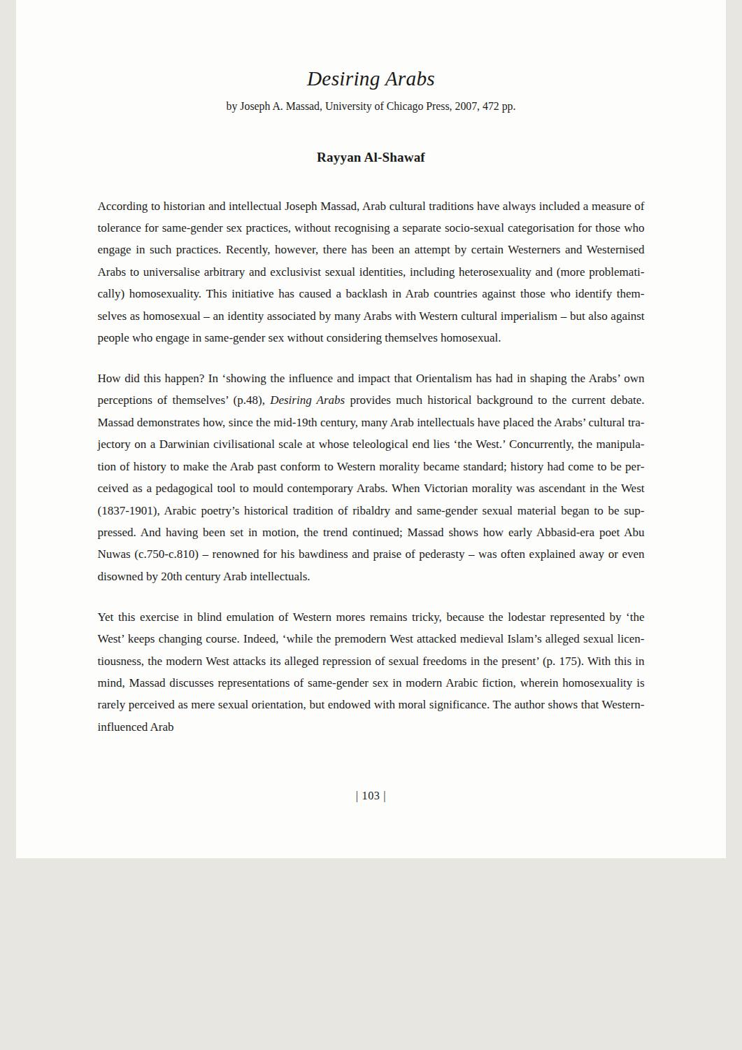Desiring Arabs
by Joseph A. Massad, University of Chicago Press, 2007, 472 pp.
Rayyan Al-Shawaf
According to historian and intellectual Joseph Massad, Arab cultural traditions have always included a measure of tolerance for same-gender sex practices, without recognising a separate socio-sexual categorisation for those who engage in such practices. Recently, however, there has been an attempt by certain Westerners and Westernised Arabs to universalise arbitrary and exclusivist sexual identities, including heterosexuality and (more problematically) homosexuality. This initiative has caused a backlash in Arab countries against those who identify themselves as homosexual – an identity associated by many Arabs with Western cultural imperialism – but also against people who engage in same-gender sex without considering themselves homosexual.
How did this happen? In ‘showing the influence and impact that Orientalism has had in shaping the Arabs’ own perceptions of themselves’ (p.48), Desiring Arabs provides much historical background to the current debate. Massad demonstrates how, since the mid-19th century, many Arab intellectuals have placed the Arabs’ cultural trajectory on a Darwinian civilisational scale at whose teleological end lies ‘the West.’ Concurrently, the manipulation of history to make the Arab past conform to Western morality became standard; history had come to be perceived as a pedagogical tool to mould contemporary Arabs. When Victorian morality was ascendant in the West (1837-1901), Arabic poetry’s historical tradition of ribaldry and same-gender sexual material began to be suppressed. And having been set in motion, the trend continued; Massad shows how early Abbasid-era poet Abu Nuwas (c.750-c.810) – renowned for his bawdiness and praise of pederasty – was often explained away or even disowned by 20th century Arab intellectuals.
Yet this exercise in blind emulation of Western mores remains tricky, because the lodestar represented by ‘the West’ keeps changing course. Indeed, ‘while the premodern West attacked medieval Islam’s alleged sexual licentiousness, the modern West attacks its alleged repression of sexual freedoms in the present’ (p. 175). With this in mind, Massad discusses representations of same-gender sex in modern Arabic fiction, wherein homosexuality is rarely perceived as mere sexual orientation, but endowed with moral significance. The author shows that Western-influenced Arab
| 103 |